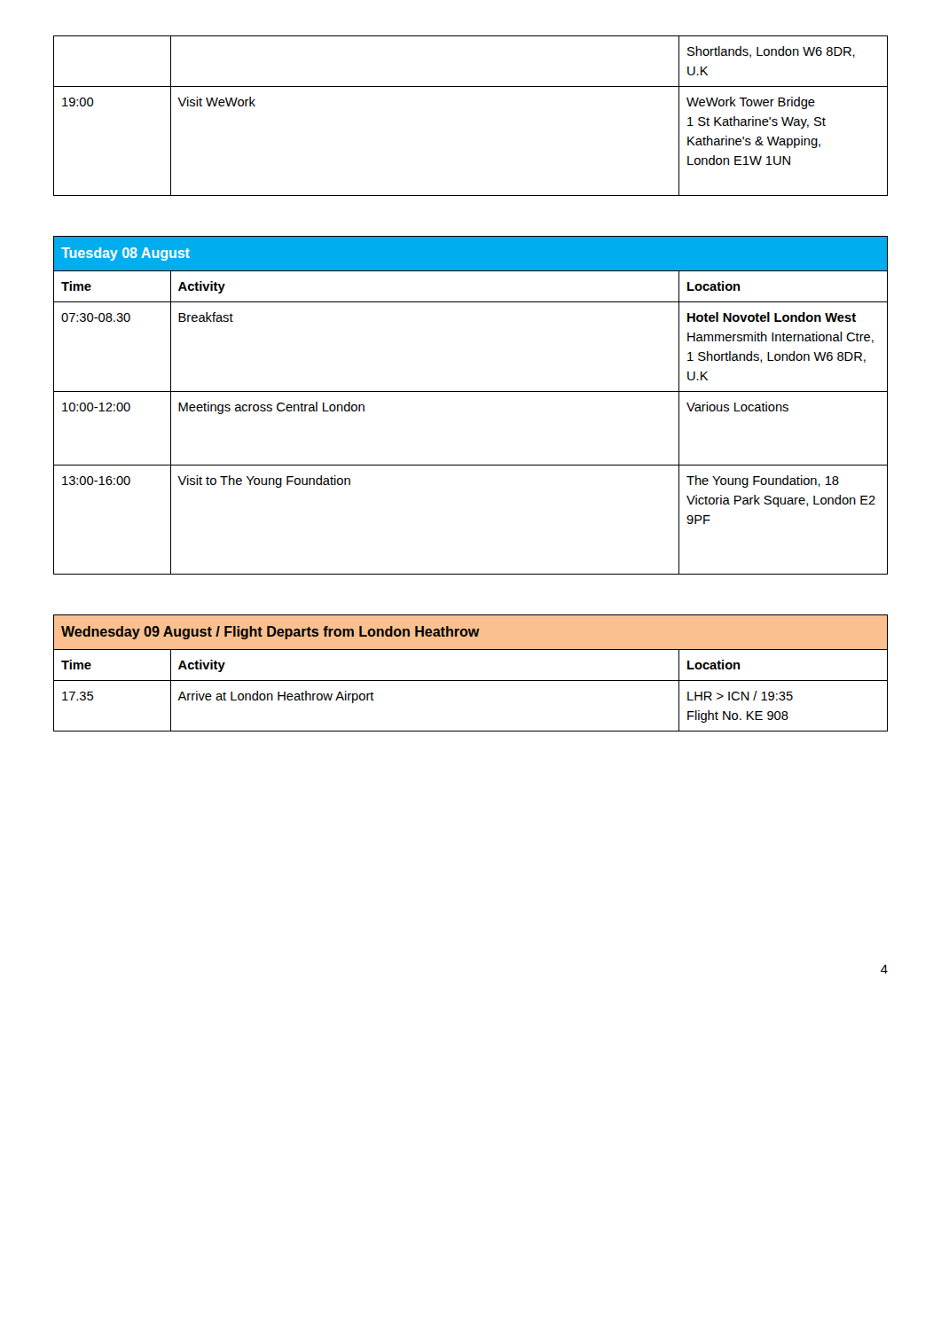| | | Shortlands, London W6 8DR, U.K |
| 19:00 | Visit WeWork | WeWork Tower Bridge 1 St Katharine's Way, St Katharine's & Wapping, London E1W 1UN |
| Tuesday 08 August |
| Time | Activity | Location |
| 07:30-08.30 | Breakfast | Hotel Novotel London West Hammersmith International Ctre, 1 Shortlands, London W6 8DR, U.K |
| 10:00-12:00 | Meetings across Central London | Various Locations |
| 13:00-16:00 | Visit to The Young Foundation | The Young Foundation, 18 Victoria Park Square, London E2 9PF |
| Wednesday 09 August / Flight Departs from London Heathrow |
| Time | Activity | Location |
| 17.35 | Arrive at London Heathrow Airport | LHR > ICN / 19:35 Flight No. KE 908 |
4